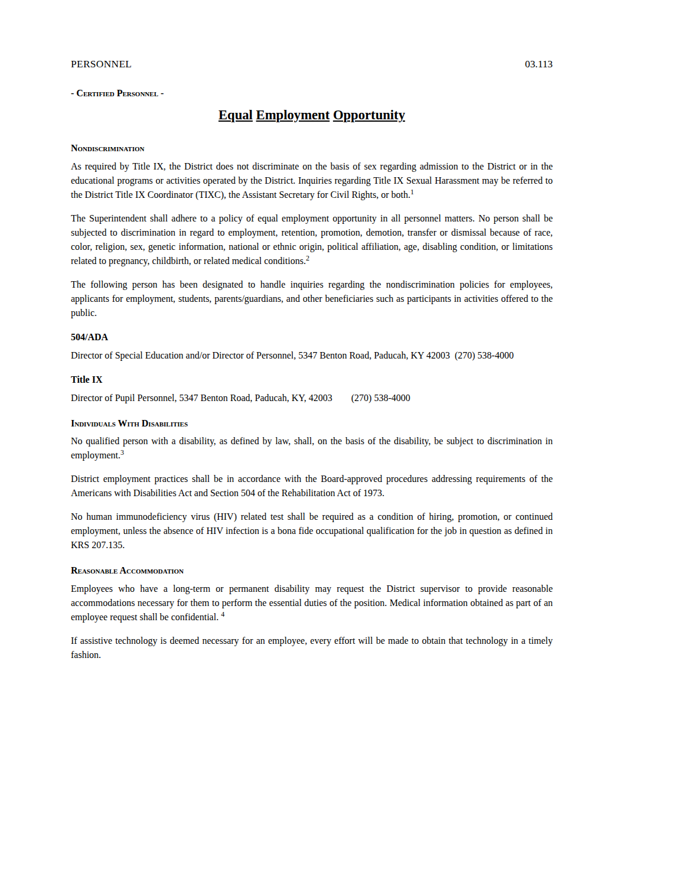PERSONNEL
03.113
- Certified Personnel -
Equal Employment Opportunity
Nondiscrimination
As required by Title IX, the District does not discriminate on the basis of sex regarding admission to the District or in the educational programs or activities operated by the District. Inquiries regarding Title IX Sexual Harassment may be referred to the District Title IX Coordinator (TIXC), the Assistant Secretary for Civil Rights, or both.1
The Superintendent shall adhere to a policy of equal employment opportunity in all personnel matters. No person shall be subjected to discrimination in regard to employment, retention, promotion, demotion, transfer or dismissal because of race, color, religion, sex, genetic information, national or ethnic origin, political affiliation, age, disabling condition, or limitations related to pregnancy, childbirth, or related medical conditions.2
The following person has been designated to handle inquiries regarding the nondiscrimination policies for employees, applicants for employment, students, parents/guardians, and other beneficiaries such as participants in activities offered to the public.
504/ADA
Director of Special Education and/or Director of Personnel, 5347 Benton Road, Paducah, KY 42003 (270) 538-4000
Title IX
Director of Pupil Personnel, 5347 Benton Road, Paducah, KY, 42003 (270) 538-4000
Individuals With Disabilities
No qualified person with a disability, as defined by law, shall, on the basis of the disability, be subject to discrimination in employment.3
District employment practices shall be in accordance with the Board-approved procedures addressing requirements of the Americans with Disabilities Act and Section 504 of the Rehabilitation Act of 1973.
No human immunodeficiency virus (HIV) related test shall be required as a condition of hiring, promotion, or continued employment, unless the absence of HIV infection is a bona fide occupational qualification for the job in question as defined in KRS 207.135.
Reasonable Accommodation
Employees who have a long-term or permanent disability may request the District supervisor to provide reasonable accommodations necessary for them to perform the essential duties of the position. Medical information obtained as part of an employee request shall be confidential. 4
If assistive technology is deemed necessary for an employee, every effort will be made to obtain that technology in a timely fashion.